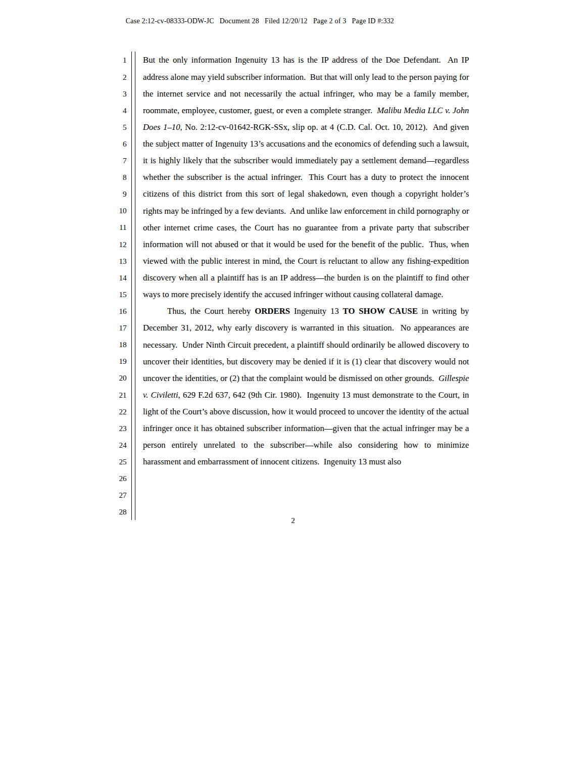Case 2:12-cv-08333-ODW-JC Document 28 Filed 12/20/12 Page 2 of 3 Page ID #:332
1
2
3
4
5
6
7
8
9
10
11
12
13
14
15
16
17
18
19
20
21
22
23
24
25
26
27
28
But the only information Ingenuity 13 has is the IP address of the Doe Defendant. An IP address alone may yield subscriber information. But that will only lead to the person paying for the internet service and not necessarily the actual infringer, who may be a family member, roommate, employee, customer, guest, or even a complete stranger. Malibu Media LLC v. John Does 1–10, No. 2:12-cv-01642-RGK-SSx, slip op. at 4 (C.D. Cal. Oct. 10, 2012). And given the subject matter of Ingenuity 13’s accusations and the economics of defending such a lawsuit, it is highly likely that the subscriber would immediately pay a settlement demand—regardless whether the subscriber is the actual infringer. This Court has a duty to protect the innocent citizens of this district from this sort of legal shakedown, even though a copyright holder’s rights may be infringed by a few deviants. And unlike law enforcement in child pornography or other internet crime cases, the Court has no guarantee from a private party that subscriber information will not abused or that it would be used for the benefit of the public. Thus, when viewed with the public interest in mind, the Court is reluctant to allow any fishing-expedition discovery when all a plaintiff has is an IP address—the burden is on the plaintiff to find other ways to more precisely identify the accused infringer without causing collateral damage.
Thus, the Court hereby ORDERS Ingenuity 13 TO SHOW CAUSE in writing by December 31, 2012, why early discovery is warranted in this situation. No appearances are necessary. Under Ninth Circuit precedent, a plaintiff should ordinarily be allowed discovery to uncover their identities, but discovery may be denied if it is (1) clear that discovery would not uncover the identities, or (2) that the complaint would be dismissed on other grounds. Gillespie v. Civiletti, 629 F.2d 637, 642 (9th Cir. 1980). Ingenuity 13 must demonstrate to the Court, in light of the Court’s above discussion, how it would proceed to uncover the identity of the actual infringer once it has obtained subscriber information—given that the actual infringer may be a person entirely unrelated to the subscriber—while also considering how to minimize harassment and embarrassment of innocent citizens. Ingenuity 13 must also
2